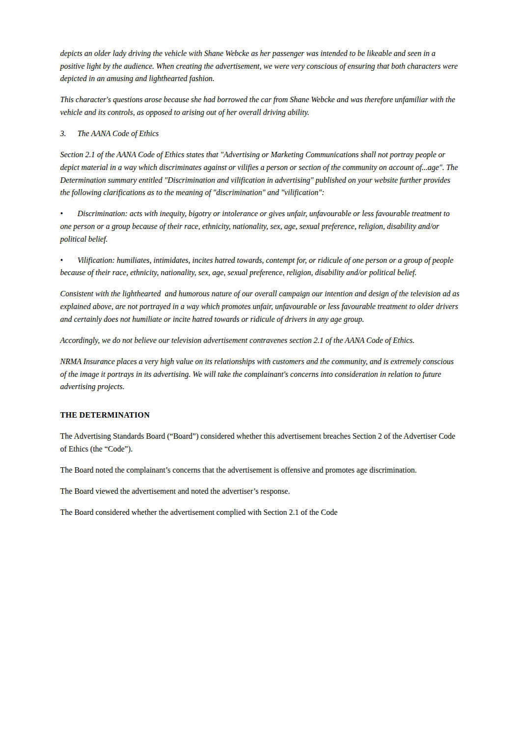depicts an older lady driving the vehicle with Shane Webcke as her passenger was intended to be likeable and seen in a positive light by the audience. When creating the advertisement, we were very conscious of ensuring that both characters were depicted in an amusing and lighthearted fashion.
This character's questions arose because she had borrowed the car from Shane Webcke and was therefore unfamiliar with the vehicle and its controls, as opposed to arising out of her overall driving ability.
3. The AANA Code of Ethics
Section 2.1 of the AANA Code of Ethics states that "Advertising or Marketing Communications shall not portray people or depict material in a way which discriminates against or vilifies a person or section of the community on account of...age". The Determination summary entitled "Discrimination and vilification in advertising" published on your website further provides the following clarifications as to the meaning of "discrimination" and "vilification":
•Discrimination: acts with inequity, bigotry or intolerance or gives unfair, unfavourable or less favourable treatment to one person or a group because of their race, ethnicity, nationality, sex, age, sexual preference, religion, disability and/or political belief.
•Vilification: humiliates, intimidates, incites hatred towards, contempt for, or ridicule of one person or a group of people because of their race, ethnicity, nationality, sex, age, sexual preference, religion, disability and/or political belief.
Consistent with the lighthearted and humorous nature of our overall campaign our intention and design of the television ad as explained above, are not portrayed in a way which promotes unfair, unfavourable or less favourable treatment to older drivers and certainly does not humiliate or incite hatred towards or ridicule of drivers in any age group.
Accordingly, we do not believe our television advertisement contravenes section 2.1 of the AANA Code of Ethics.
NRMA Insurance places a very high value on its relationships with customers and the community, and is extremely conscious of the image it portrays in its advertising. We will take the complainant's concerns into consideration in relation to future advertising projects.
THE DETERMINATION
The Advertising Standards Board (“Board”) considered whether this advertisement breaches Section 2 of the Advertiser Code of Ethics (the “Code”).
The Board noted the complainant’s concerns that the advertisement is offensive and promotes age discrimination.
The Board viewed the advertisement and noted the advertiser’s response.
The Board considered whether the advertisement complied with Section 2.1 of the Code